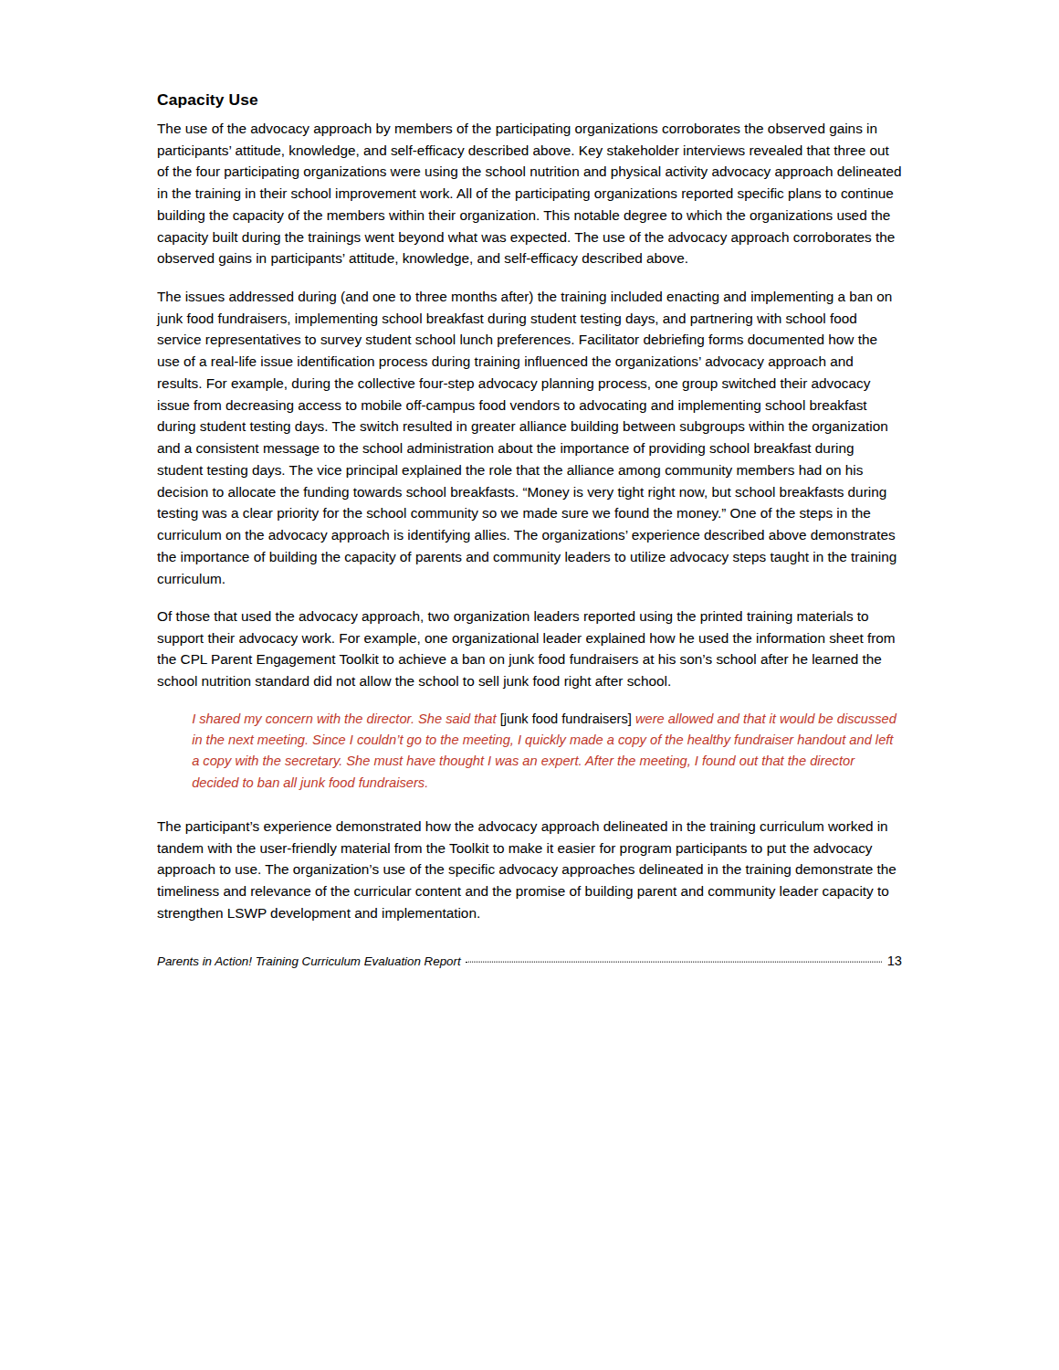Capacity Use
The use of the advocacy approach by members of the participating organizations corroborates the observed gains in participants’ attitude, knowledge, and self-efficacy described above. Key stakeholder interviews revealed that three out of the four participating organizations were using the school nutrition and physical activity advocacy approach delineated in the training in their school improvement work. All of the participating organizations reported specific plans to continue building the capacity of the members within their organization. This notable degree to which the organizations used the capacity built during the trainings went beyond what was expected. The use of the advocacy approach corroborates the observed gains in participants’ attitude, knowledge, and self-efficacy described above.
The issues addressed during (and one to three months after) the training included enacting and implementing a ban on junk food fundraisers, implementing school breakfast during student testing days, and partnering with school food service representatives to survey student school lunch preferences. Facilitator debriefing forms documented how the use of a real-life issue identification process during training influenced the organizations’ advocacy approach and results. For example, during the collective four-step advocacy planning process, one group switched their advocacy issue from decreasing access to mobile off-campus food vendors to advocating and implementing school breakfast during student testing days. The switch resulted in greater alliance building between subgroups within the organization and a consistent message to the school administration about the importance of providing school breakfast during student testing days. The vice principal explained the role that the alliance among community members had on his decision to allocate the funding towards school breakfasts. “Money is very tight right now, but school breakfasts during testing was a clear priority for the school community so we made sure we found the money.” One of the steps in the curriculum on the advocacy approach is identifying allies. The organizations’ experience described above demonstrates the importance of building the capacity of parents and community leaders to utilize advocacy steps taught in the training curriculum.
Of those that used the advocacy approach, two organization leaders reported using the printed training materials to support their advocacy work. For example, one organizational leader explained how he used the information sheet from the CPL Parent Engagement Toolkit to achieve a ban on junk food fundraisers at his son’s school after he learned the school nutrition standard did not allow the school to sell junk food right after school.
I shared my concern with the director. She said that [junk food fundraisers] were allowed and that it would be discussed in the next meeting. Since I couldn’t go to the meeting, I quickly made a copy of the healthy fundraiser handout and left a copy with the secretary. She must have thought I was an expert. After the meeting, I found out that the director decided to ban all junk food fundraisers.
The participant’s experience demonstrated how the advocacy approach delineated in the training curriculum worked in tandem with the user-friendly material from the Toolkit to make it easier for program participants to put the advocacy approach to use. The organization’s use of the specific advocacy approaches delineated in the training demonstrate the timeliness and relevance of the curricular content and the promise of building parent and community leader capacity to strengthen LSWP development and implementation.
Parents in Action! Training Curriculum Evaluation Report 13